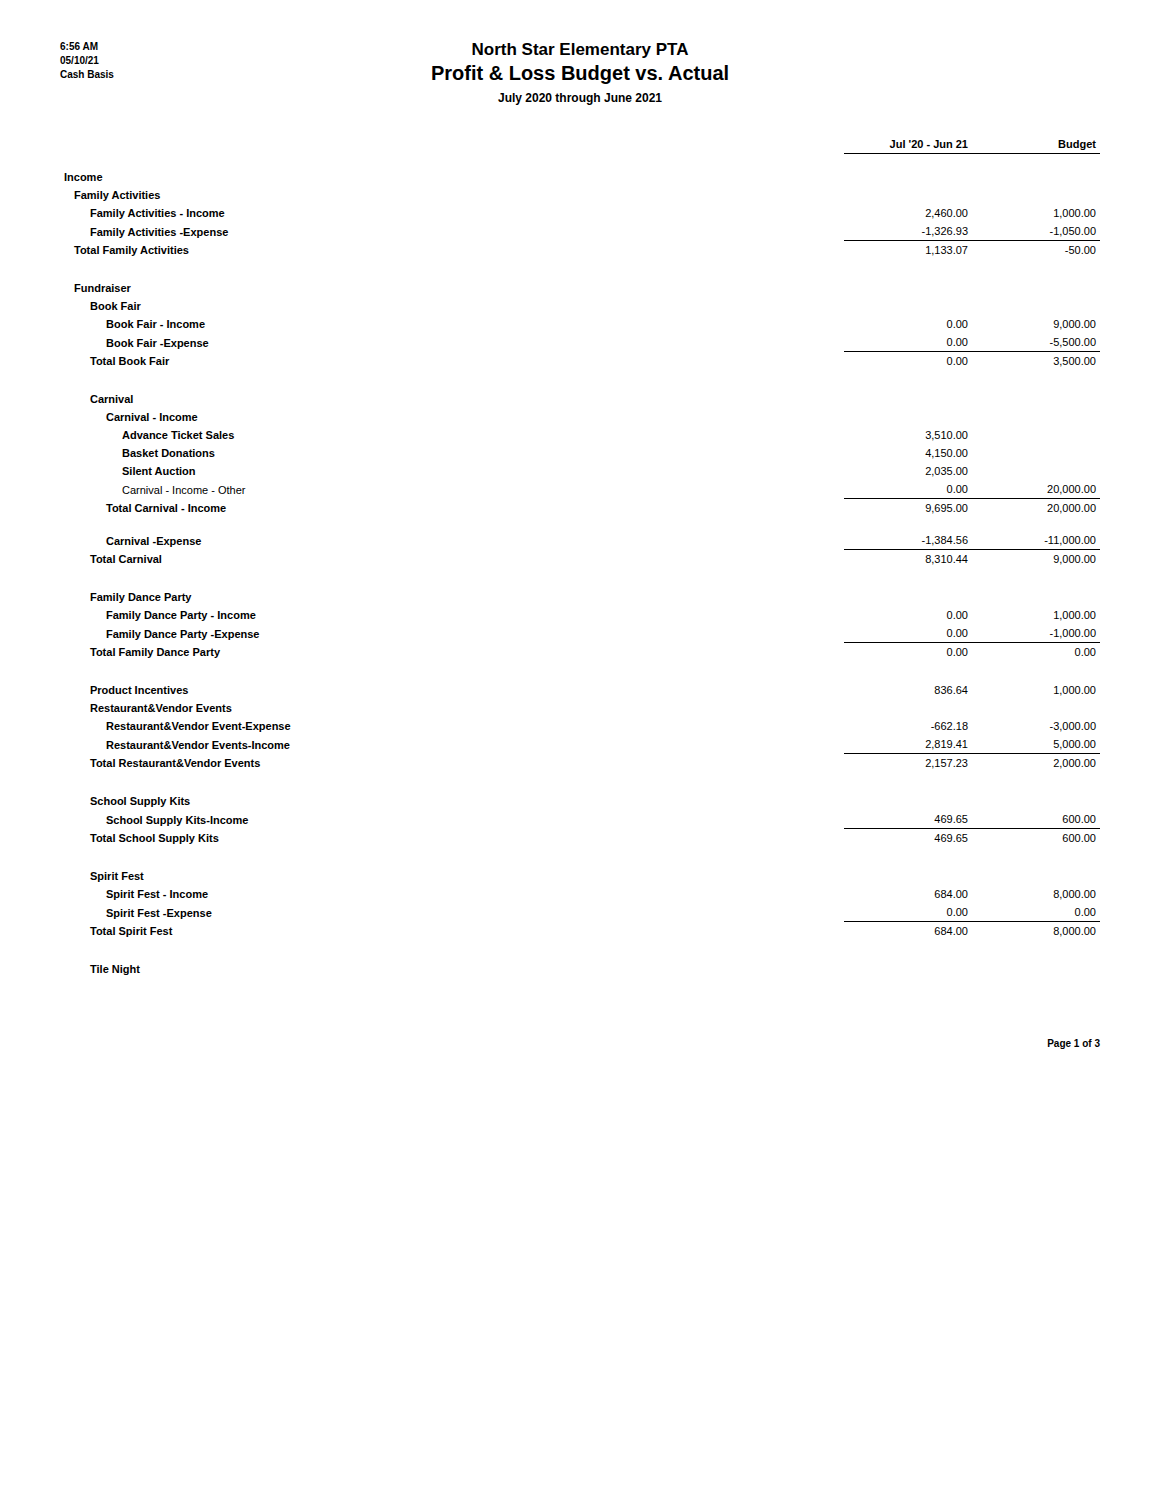6:56 AM
05/10/21
Cash Basis
North Star Elementary PTA
Profit & Loss Budget vs. Actual
July 2020 through June 2021
| | Jul '20 - Jun 21 | Budget |
| Income | | |
| Family Activities | | |
| Family Activities - Income | 2,460.00 | 1,000.00 |
| Family Activities -Expense | -1,326.93 | -1,050.00 |
| Total Family Activities | 1,133.07 | -50.00 |
| Fundraiser | | |
| Book Fair | | |
| Book Fair - Income | 0.00 | 9,000.00 |
| Book Fair -Expense | 0.00 | -5,500.00 |
| Total Book Fair | 0.00 | 3,500.00 |
| Carnival | | |
| Carnival - Income | | |
| Advance Ticket Sales | 3,510.00 | |
| Basket Donations | 4,150.00 | |
| Silent Auction | 2,035.00 | |
| Carnival - Income - Other | 0.00 | 20,000.00 |
| Total Carnival - Income | 9,695.00 | 20,000.00 |
| Carnival -Expense | -1,384.56 | -11,000.00 |
| Total Carnival | 8,310.44 | 9,000.00 |
| Family Dance Party | | |
| Family Dance Party - Income | 0.00 | 1,000.00 |
| Family Dance Party -Expense | 0.00 | -1,000.00 |
| Total Family Dance Party | 0.00 | 0.00 |
| Product Incentives | 836.64 | 1,000.00 |
| Restaurant&Vendor Events | | |
| Restaurant&Vendor Event-Expense | -662.18 | -3,000.00 |
| Restaurant&Vendor Events-Income | 2,819.41 | 5,000.00 |
| Total Restaurant&Vendor Events | 2,157.23 | 2,000.00 |
| School Supply Kits | | |
| School Supply Kits-Income | 469.65 | 600.00 |
| Total School Supply Kits | 469.65 | 600.00 |
| Spirit Fest | | |
| Spirit Fest - Income | 684.00 | 8,000.00 |
| Spirit Fest -Expense | 0.00 | 0.00 |
| Total Spirit Fest | 684.00 | 8,000.00 |
| Tile Night | | |
Page 1 of 3